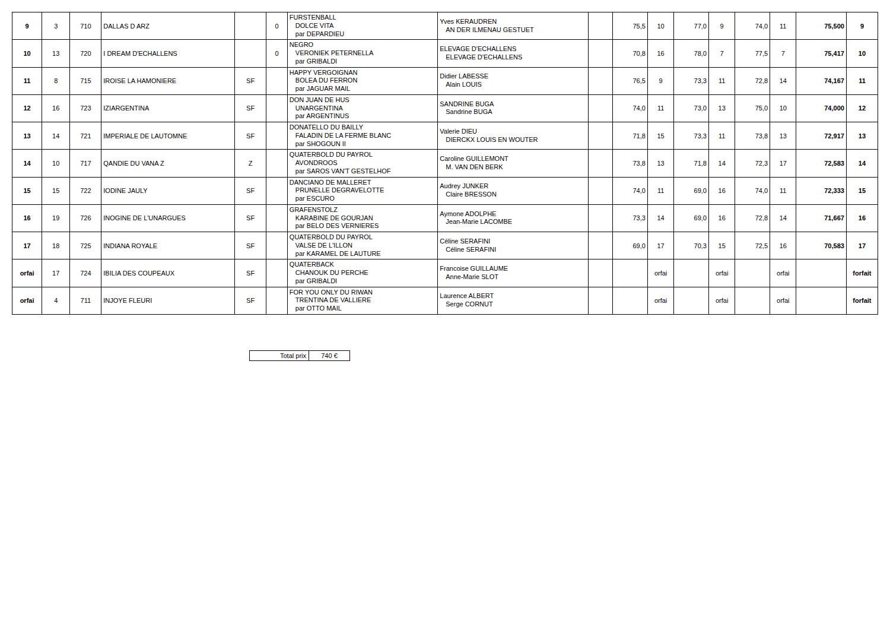| 9 | 3 | 710 | DALLAS D ARZ | | 0 | FURSTENBALL DOLCE VITA par DEPARDIEU | Yves KERAUDREN AN DER ILMENAU GESTUET | | 75,5 | 10 | 77,0 | 9 | 74,0 | 11 | 75,500 | 9 |
| 10 | 13 | 720 | I DREAM D'ECHALLENS | | 0 | NEGRO VERONIEK PETERNELLA par GRIBALDI | ELEVAGE D'ECHALLENS ELEVAGE D'ECHALLENS | | 70,8 | 16 | 78,0 | 7 | 77,5 | 7 | 75,417 | 10 |
| 11 | 8 | 715 | IROISE LA HAMONIERE | SF | | HAPPY VERGOIGNAN BOLEA DU FERRON par JAGUAR MAIL | Didier LABESSE Alain LOUIS | | 76,5 | 9 | 73,3 | 11 | 72,8 | 14 | 74,167 | 11 |
| 12 | 16 | 723 | IZIARGENTINA | SF | | DON JUAN DE HUS UNARGENTINA par ARGENTINUS | SANDRINE BUGA Sandrine BUGA | | 74,0 | 11 | 73,0 | 13 | 75,0 | 10 | 74,000 | 12 |
| 13 | 14 | 721 | IMPERIALE DE LAUTOMNE | SF | | DONATELLO DU BAILLY FALADIN DE LA FERME BLANC par SHOGOUN II | Valerie DIEU DIERCKX LOUIS EN WOUTER | | 71,8 | 15 | 73,3 | 11 | 73,8 | 13 | 72,917 | 13 |
| 14 | 10 | 717 | QANDIE DU VANA Z | Z | | QUATERBOLD DU PAYROL AVONDROOS par SAROS VAN'T GESTELHOF | Caroline GUILLEMONT M. VAN DEN BERK | | 73,8 | 13 | 71,8 | 14 | 72,3 | 17 | 72,583 | 14 |
| 15 | 15 | 722 | IODINE JAULY | SF | | DANCIANO DE MALLERET PRUNELLE DEGRAVELOTTE par ESCURO | Audrey JUNKER Claire BRESSON | | 74,0 | 11 | 69,0 | 16 | 74,0 | 11 | 72,333 | 15 |
| 16 | 19 | 726 | INOGINE DE L'UNARGUES | SF | | GRAFENSTOLZ KARABINE DE GOURJAN par BELO DES VERNIERES | Aymone ADOLPHE Jean-Marie LACOMBE | | 73,3 | 14 | 69,0 | 16 | 72,8 | 14 | 71,667 | 16 |
| 17 | 18 | 725 | INDIANA ROYALE | SF | | QUATERBOLD DU PAYROL VALSE DE L'ILLON par KARAMEL DE LAUTURE | Céline SERAFINI Céline SERAFINI | | 69,0 | 17 | 70,3 | 15 | 72,5 | 16 | 70,583 | 17 |
| orfai | 17 | 724 | IBILIA DES COUPEAUX | SF | | QUATERBACK CHANOUK DU PERCHE par GRIBALDI | Francoise GUILLAUME Anne-Marie SLOT | | | orfai | | orfai | | orfai | | forfait |
| orfai | 4 | 711 | INJOYE FLEURI | SF | | FOR YOU ONLY DU RIWAN TRENTINA DE VALLIERE par OTTO MAIL | Laurence ALBERT Serge CORNUT | | | orfai | | orfai | | orfai | | forfait |
| Total prix | 740 € |